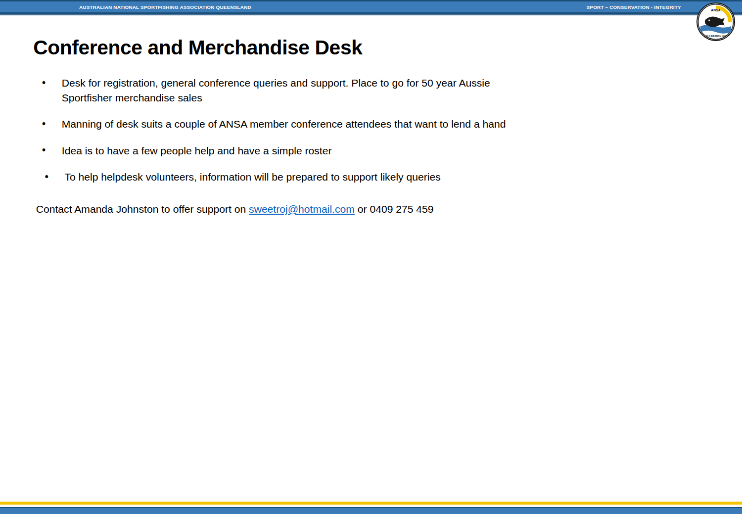AUSTRALIAN NATIONAL SPORTFISHING ASSOCIATION QUEENSLAND SPORT – CONSERVATION - INTEGRITY
ANSA QLD BRANCH INC
Conference and Merchandise Desk
Desk for registration, general conference queries and support. Place to go for 50 year Aussie Sportfisher merchandise sales
Manning of desk suits a couple of ANSA member conference attendees that want to lend a hand
Idea is to have a few people help and have a simple roster
To help helpdesk volunteers, information will be prepared to support likely queries
Contact Amanda Johnston to offer support on sweetroj@hotmail.com or 0409 275 459